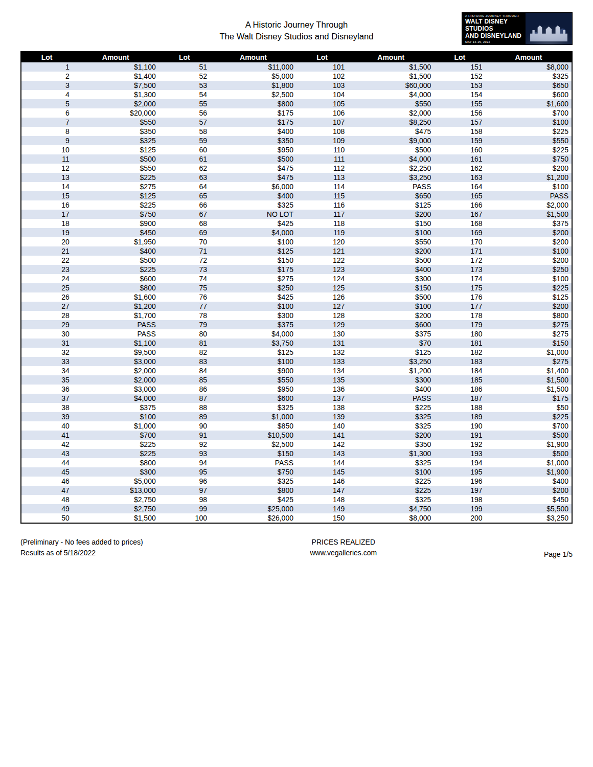A HISTORIC JOURNEY THROUGH WALT DISNEY STUDIOS
AND DISNEYLAND MAY 14-15, 2022
A Historic Journey Through
The Walt Disney Studios and Disneyland
| Lot | Amount | Lot | Amount | Lot | Amount | Lot | Amount |
| --- | --- | --- | --- | --- | --- | --- | --- |
| 1 | $1,100 | 51 | $11,000 | 101 | $1,500 | 151 | $8,000 |
| 2 | $1,400 | 52 | $5,000 | 102 | $1,500 | 152 | $325 |
| 3 | $7,500 | 53 | $1,800 | 103 | $60,000 | 153 | $650 |
| 4 | $1,300 | 54 | $2,500 | 104 | $4,000 | 154 | $600 |
| 5 | $2,000 | 55 | $800 | 105 | $550 | 155 | $1,600 |
| 6 | $20,000 | 56 | $175 | 106 | $2,000 | 156 | $700 |
| 7 | $550 | 57 | $175 | 107 | $8,250 | 157 | $100 |
| 8 | $350 | 58 | $400 | 108 | $475 | 158 | $225 |
| 9 | $325 | 59 | $350 | 109 | $9,000 | 159 | $550 |
| 10 | $125 | 60 | $950 | 110 | $500 | 160 | $225 |
| 11 | $500 | 61 | $500 | 111 | $4,000 | 161 | $750 |
| 12 | $550 | 62 | $475 | 112 | $2,250 | 162 | $200 |
| 13 | $225 | 63 | $475 | 113 | $3,250 | 163 | $1,200 |
| 14 | $275 | 64 | $6,000 | 114 | PASS | 164 | $100 |
| 15 | $125 | 65 | $400 | 115 | $650 | 165 | PASS |
| 16 | $225 | 66 | $325 | 116 | $125 | 166 | $2,000 |
| 17 | $750 | 67 | NO LOT | 117 | $200 | 167 | $1,500 |
| 18 | $900 | 68 | $425 | 118 | $150 | 168 | $375 |
| 19 | $450 | 69 | $4,000 | 119 | $100 | 169 | $200 |
| 20 | $1,950 | 70 | $100 | 120 | $550 | 170 | $200 |
| 21 | $400 | 71 | $125 | 121 | $200 | 171 | $100 |
| 22 | $500 | 72 | $150 | 122 | $500 | 172 | $200 |
| 23 | $225 | 73 | $175 | 123 | $400 | 173 | $250 |
| 24 | $600 | 74 | $275 | 124 | $300 | 174 | $100 |
| 25 | $800 | 75 | $250 | 125 | $150 | 175 | $225 |
| 26 | $1,600 | 76 | $425 | 126 | $500 | 176 | $125 |
| 27 | $1,200 | 77 | $100 | 127 | $100 | 177 | $200 |
| 28 | $1,700 | 78 | $300 | 128 | $200 | 178 | $800 |
| 29 | PASS | 79 | $375 | 129 | $600 | 179 | $275 |
| 30 | PASS | 80 | $4,000 | 130 | $375 | 180 | $275 |
| 31 | $1,100 | 81 | $3,750 | 131 | $70 | 181 | $150 |
| 32 | $9,500 | 82 | $125 | 132 | $125 | 182 | $1,000 |
| 33 | $3,000 | 83 | $100 | 133 | $3,250 | 183 | $275 |
| 34 | $2,000 | 84 | $900 | 134 | $1,200 | 184 | $1,400 |
| 35 | $2,000 | 85 | $550 | 135 | $300 | 185 | $1,500 |
| 36 | $3,000 | 86 | $950 | 136 | $400 | 186 | $1,500 |
| 37 | $4,000 | 87 | $600 | 137 | PASS | 187 | $175 |
| 38 | $375 | 88 | $325 | 138 | $225 | 188 | $50 |
| 39 | $100 | 89 | $1,000 | 139 | $325 | 189 | $225 |
| 40 | $1,000 | 90 | $850 | 140 | $325 | 190 | $700 |
| 41 | $700 | 91 | $10,500 | 141 | $200 | 191 | $500 |
| 42 | $225 | 92 | $2,500 | 142 | $350 | 192 | $1,900 |
| 43 | $225 | 93 | $150 | 143 | $1,300 | 193 | $500 |
| 44 | $800 | 94 | PASS | 144 | $325 | 194 | $1,000 |
| 45 | $300 | 95 | $750 | 145 | $100 | 195 | $1,900 |
| 46 | $5,000 | 96 | $325 | 146 | $225 | 196 | $400 |
| 47 | $13,000 | 97 | $800 | 147 | $225 | 197 | $200 |
| 48 | $2,750 | 98 | $425 | 148 | $325 | 198 | $450 |
| 49 | $2,750 | 99 | $25,000 | 149 | $4,750 | 199 | $5,500 |
| 50 | $1,500 | 100 | $26,000 | 150 | $8,000 | 200 | $3,250 |
(Preliminary - No fees added to prices)
Results as of 5/18/2022
PRICES REALIZED
www.vegalleries.com
Page 1/5